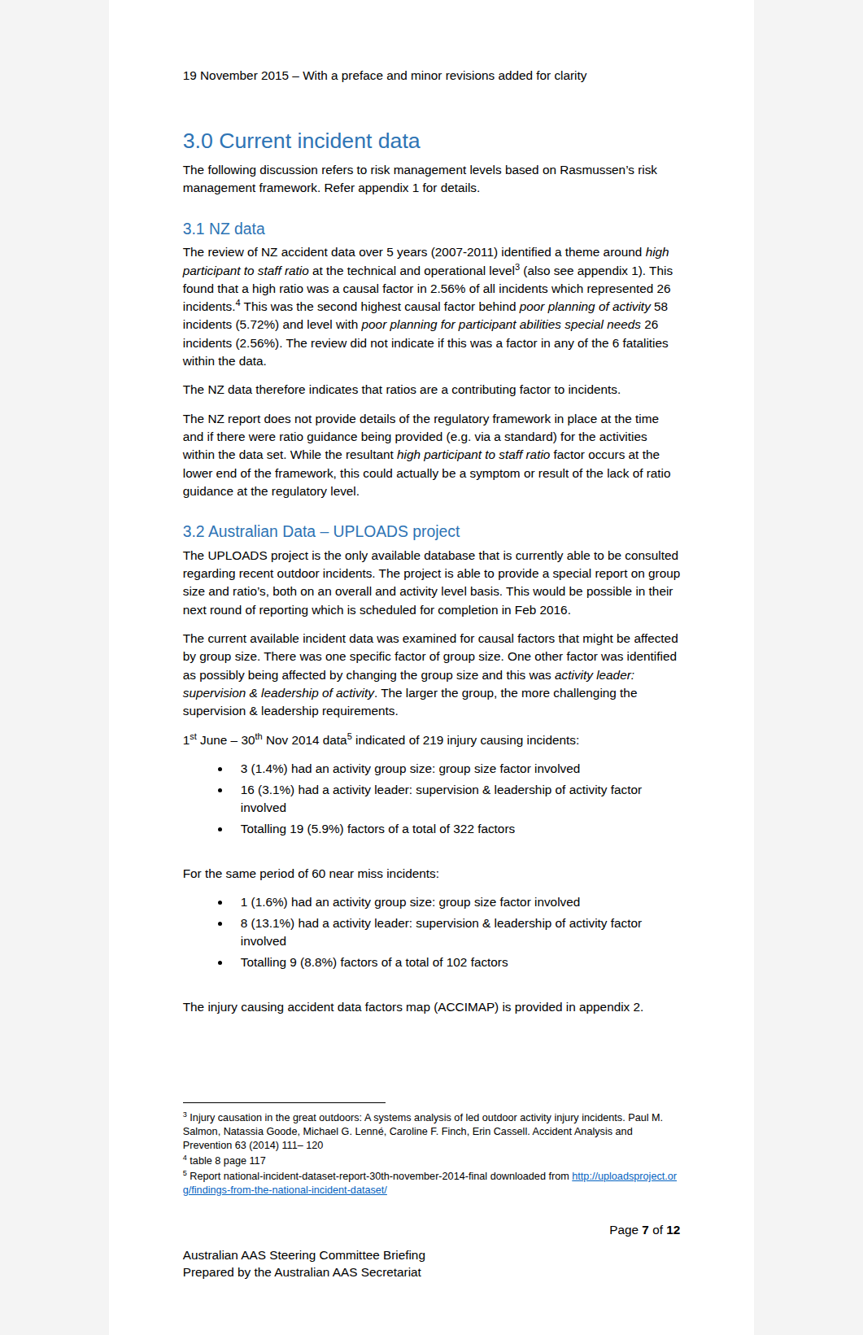19 November 2015 – With a preface and minor revisions added for clarity
3.0 Current incident data
The following discussion refers to risk management levels based on Rasmussen’s risk management framework. Refer appendix 1 for details.
3.1 NZ data
The review of NZ accident data over 5 years (2007-2011) identified a theme around high participant to staff ratio at the technical and operational level3 (also see appendix 1). This found that a high ratio was a causal factor in 2.56% of all incidents which represented 26 incidents.4 This was the second highest causal factor behind poor planning of activity 58 incidents (5.72%) and level with poor planning for participant abilities special needs 26 incidents (2.56%). The review did not indicate if this was a factor in any of the 6 fatalities within the data.
The NZ data therefore indicates that ratios are a contributing factor to incidents.
The NZ report does not provide details of the regulatory framework in place at the time and if there were ratio guidance being provided (e.g. via a standard) for the activities within the data set. While the resultant high participant to staff ratio factor occurs at the lower end of the framework, this could actually be a symptom or result of the lack of ratio guidance at the regulatory level.
3.2 Australian Data – UPLOADS project
The UPLOADS project is the only available database that is currently able to be consulted regarding recent outdoor incidents. The project is able to provide a special report on group size and ratio’s, both on an overall and activity level basis. This would be possible in their next round of reporting which is scheduled for completion in Feb 2016.
The current available incident data was examined for causal factors that might be affected by group size. There was one specific factor of group size. One other factor was identified as possibly being affected by changing the group size and this was activity leader: supervision & leadership of activity. The larger the group, the more challenging the supervision & leadership requirements.
1st June – 30th Nov 2014 data5 indicated of 219 injury causing incidents:
3 (1.4%) had an activity group size: group size factor involved
16 (3.1%) had a activity leader: supervision & leadership of activity factor involved
Totalling 19 (5.9%) factors of a total of 322 factors
For the same period of 60 near miss incidents:
1 (1.6%) had an activity group size: group size factor involved
8 (13.1%) had a activity leader: supervision & leadership of activity factor involved
Totalling 9 (8.8%) factors of a total of 102 factors
The injury causing accident data factors map (ACCIMAP) is provided in appendix 2.
3 Injury causation in the great outdoors: A systems analysis of led outdoor activity injury incidents. Paul M. Salmon, Natassia Goode, Michael G. Lenné, Caroline F. Finch, Erin Cassell. Accident Analysis and Prevention 63 (2014) 111– 120
4 table 8 page 117
5 Report national-incident-dataset-report-30th-november-2014-final downloaded from http://uploadsproject.org/findings-from-the-national-incident-dataset/
Page 7 of 12
Australian AAS Steering Committee Briefing
Prepared by the Australian AAS Secretariat